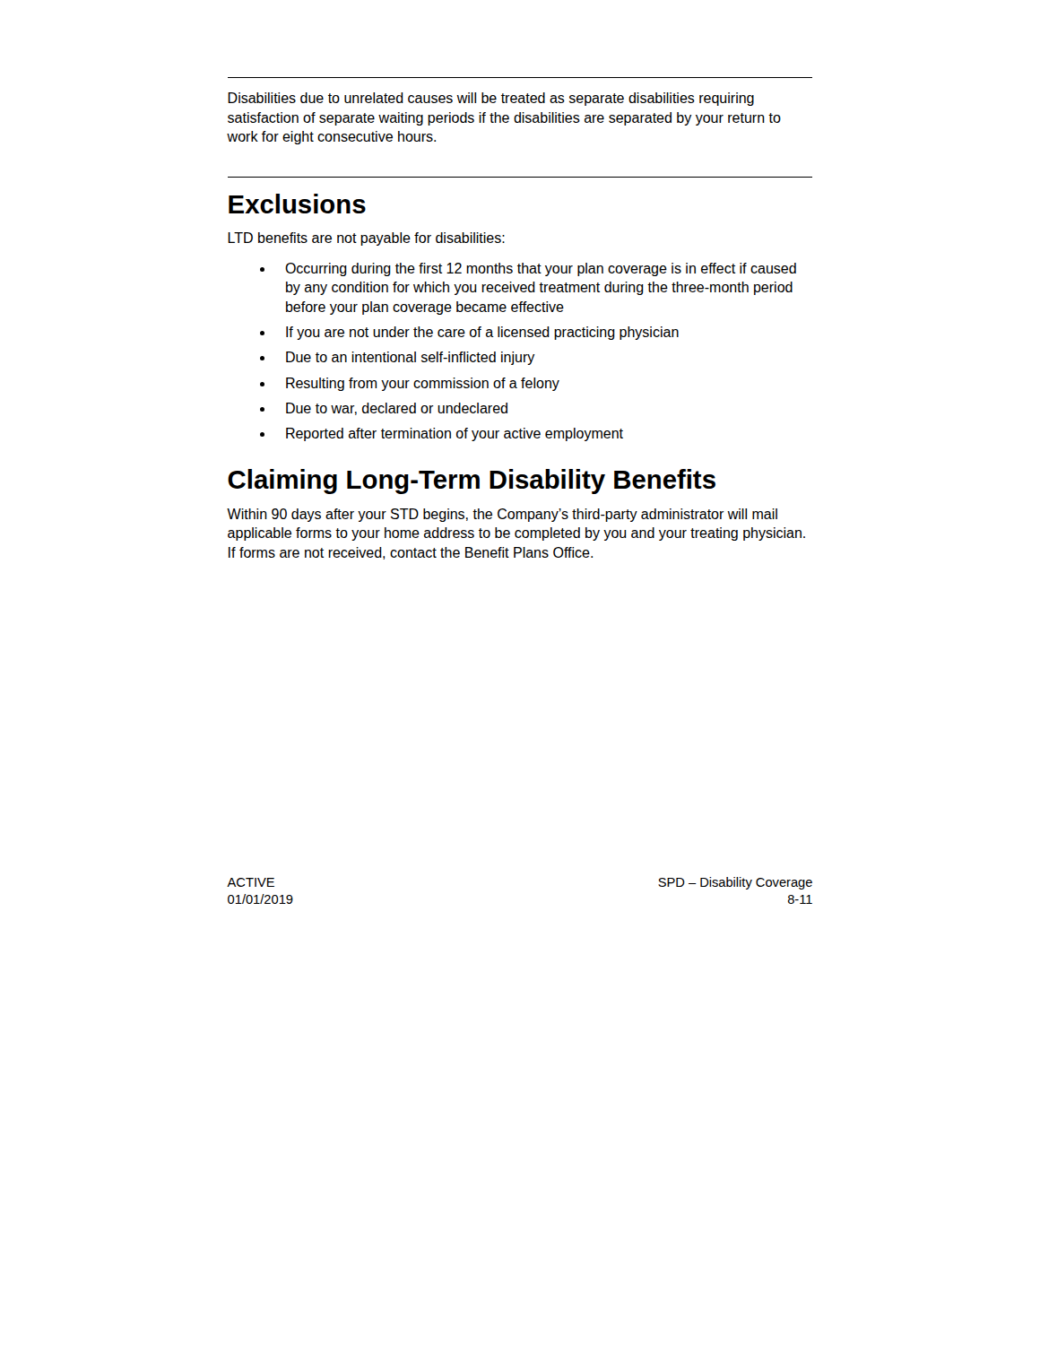Disabilities due to unrelated causes will be treated as separate disabilities requiring satisfaction of separate waiting periods if the disabilities are separated by your return to work for eight consecutive hours.
Exclusions
LTD benefits are not payable for disabilities:
Occurring during the first 12 months that your plan coverage is in effect if caused by any condition for which you received treatment during the three-month period before your plan coverage became effective
If you are not under the care of a licensed practicing physician
Due to an intentional self-inflicted injury
Resulting from your commission of a felony
Due to war, declared or undeclared
Reported after termination of your active employment
Claiming Long-Term Disability Benefits
Within 90 days after your STD begins, the Company’s third-party administrator will mail applicable forms to your home address to be completed by you and your treating physician. If forms are not received, contact the Benefit Plans Office.
ACTIVE
SPD – Disability Coverage
01/01/2019
8-11